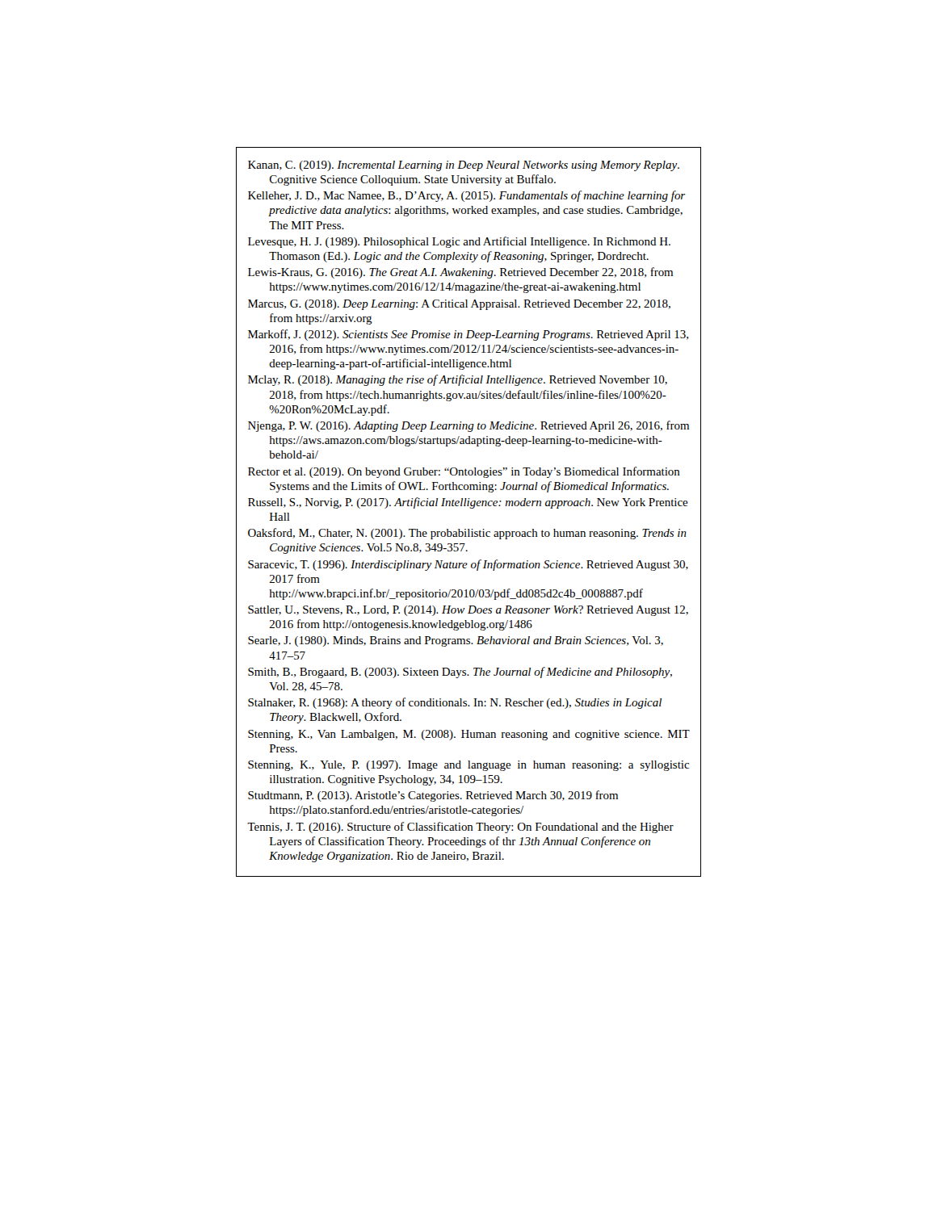Kanan, C. (2019). Incremental Learning in Deep Neural Networks using Memory Replay. Cognitive Science Colloquium. State University at Buffalo.
Kelleher, J. D., Mac Namee, B., D’Arcy, A. (2015). Fundamentals of machine learning for predictive data analytics: algorithms, worked examples, and case studies. Cambridge, The MIT Press.
Levesque, H. J. (1989). Philosophical Logic and Artificial Intelligence. In Richmond H. Thomason (Ed.). Logic and the Complexity of Reasoning, Springer, Dordrecht.
Lewis-Kraus, G. (2016). The Great A.I. Awakening. Retrieved December 22, 2018, from https://www.nytimes.com/2016/12/14/magazine/the-great-ai-awakening.html
Marcus, G. (2018). Deep Learning: A Critical Appraisal. Retrieved December 22, 2018, from https://arxiv.org
Markoff, J. (2012). Scientists See Promise in Deep-Learning Programs. Retrieved April 13, 2016, from https://www.nytimes.com/2012/11/24/science/scientists-see-advances-in-deep-learning-a-part-of-artificial-intelligence.html
Mclay, R. (2018). Managing the rise of Artificial Intelligence. Retrieved November 10, 2018, from https://tech.humanrights.gov.au/sites/default/files/inline-files/100%20-%20Ron%20McLay.pdf.
Njenga, P. W. (2016). Adapting Deep Learning to Medicine. Retrieved April 26, 2016, from https://aws.amazon.com/blogs/startups/adapting-deep-learning-to-medicine-with-behold-ai/
Rector et al. (2019). On beyond Gruber: “Ontologies” in Today’s Biomedical Information Systems and the Limits of OWL. Forthcoming: Journal of Biomedical Informatics.
Russell, S., Norvig, P. (2017). Artificial Intelligence: modern approach. New York Prentice Hall
Oaksford, M., Chater, N. (2001). The probabilistic approach to human reasoning. Trends in Cognitive Sciences. Vol.5 No.8, 349-357.
Saracevic, T. (1996). Interdisciplinary Nature of Information Science. Retrieved August 30, 2017 from http://www.brapci.inf.br/_repositorio/2010/03/pdf_dd085d2c4b_0008887.pdf
Sattler, U., Stevens, R., Lord, P. (2014). How Does a Reasoner Work? Retrieved August 12, 2016 from http://ontogenesis.knowledgeblog.org/1486
Searle, J. (1980). Minds, Brains and Programs. Behavioral and Brain Sciences, Vol. 3, 417–57
Smith, B., Brogaard, B. (2003). Sixteen Days. The Journal of Medicine and Philosophy, Vol. 28, 45–78.
Stalnaker, R. (1968): A theory of conditionals. In: N. Rescher (ed.), Studies in Logical Theory. Blackwell, Oxford.
Stenning, K., Van Lambalgen, M. (2008). Human reasoning and cognitive science. MIT Press.
Stenning, K., Yule, P. (1997). Image and language in human reasoning: a syllogistic illustration. Cognitive Psychology, 34, 109–159.
Studtmann, P. (2013). Aristotle’s Categories. Retrieved March 30, 2019 from https://plato.stanford.edu/entries/aristotle-categories/
Tennis, J. T. (2016). Structure of Classification Theory: On Foundational and the Higher Layers of Classification Theory. Proceedings of thr 13th Annual Conference on Knowledge Organization. Rio de Janeiro, Brazil.